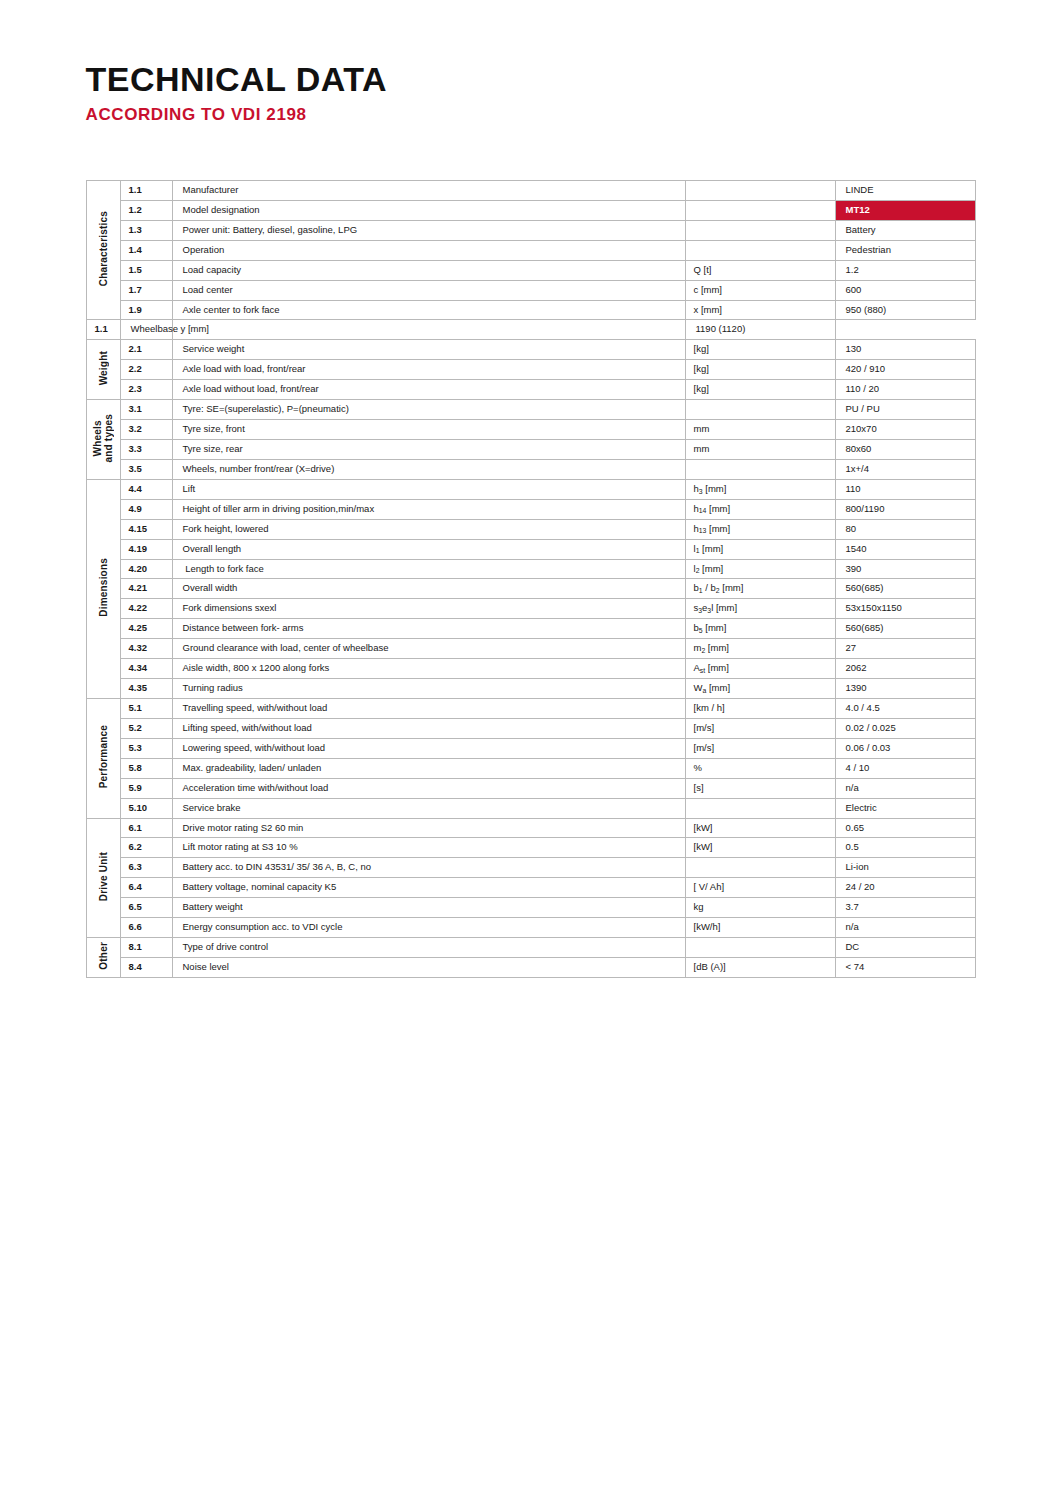TECHNICAL DATA
ACCORDING TO VDI 2198
| Characteristics | 1.1 | Manufacturer | | LINDE |
| 1.2 | Model designation | | MT12 |
| 1.3 | Power unit: Battery, diesel, gasoline, LPG | | Battery |
| 1.4 | Operation | | Pedestrian |
| 1.5 | Load capacity | Q [t] | 1.2 |
| 1.7 | Load center | c [mm] | 600 |
| 1.9 | Axle center to fork face | x [mm] | 950 (880) |
| 1.1 | Wheelbase | y [mm] | 1190 (1120) |
| Weight | 2.1 | Service weight | [kg] | 130 |
| 2.2 | Axle load with load, front/rear | [kg] | 420 / 910 |
| 2.3 | Axle load without load, front/rear | [kg] | 110 / 20 |
| Wheels and types | 3.1 | Tyre: SE=(superelastic), P=(pneumatic) | | PU / PU |
| 3.2 | Tyre size, front | mm | 210x70 |
| 3.3 | Tyre size, rear | mm | 80x60 |
| 3.5 | Wheels, number front/rear (X=drive) | | 1x+/4 |
| Dimensions | 4.4 | Lift | h 3 [mm] | 110 |
| 4.9 | Height of tiller arm in driving position,min/max | h 14 [mm] | 800/1190 |
| 4.15 | Fork height, lowered | h 13 [mm] | 80 |
| 4.19 | Overall length | l 1 [mm] | 1540 |
| 4.20 | Length to fork face | l 2 [mm] | 390 |
| 4.21 | Overall width | b 1 / b 2 [mm] | 560(685) |
| 4.22 | Fork dimensions sxexl | s 3 e 3 l [mm] | 53x150x1150 |
| 4.25 | Distance between fork- arms | b 5 [mm] | 560(685) |
| 4.32 | Ground clearance with load, center of wheelbase | m 2 [mm] | 27 |
| 4.34 | Aisle width, 800 x 1200 along forks | A st [mm] | 2062 |
| 4.35 | Turning radius | W a [mm] | 1390 |
| Performance | 5.1 | Travelling speed, with/without load | [km / h] | 4.0 / 4.5 |
| 5.2 | Lifting speed, with/without load | [m/s] | 0.02 / 0.025 |
| 5.3 | Lowering speed, with/without load | [m/s] | 0.06 / 0.03 |
| 5.8 | Max. gradeability, laden/ unladen | % | 4 / 10 |
| 5.9 | Acceleration time with/without load | [s] | n/a |
| 5.10 | Service brake | | Electric |
| Drive Unit | 6.1 | Drive motor rating S2 60 min | [kW] | 0.65 |
| 6.2 | Lift motor rating at S3 10 % | [kW] | 0.5 |
| 6.3 | Battery acc. to DIN 43531/ 35/ 36 A, B, C, no | | Li-ion |
| 6.4 | Battery voltage, nominal capacity K5 | [ V/ Ah] | 24 / 20 |
| 6.5 | Battery weight | kg | 3.7 |
| 6.6 | Energy consumption acc. to VDI cycle | [kW/h] | n/a |
| Other | 8.1 | Type of drive control | | DC |
| 8.4 | Noise level | [dB (A)] | < 74 |